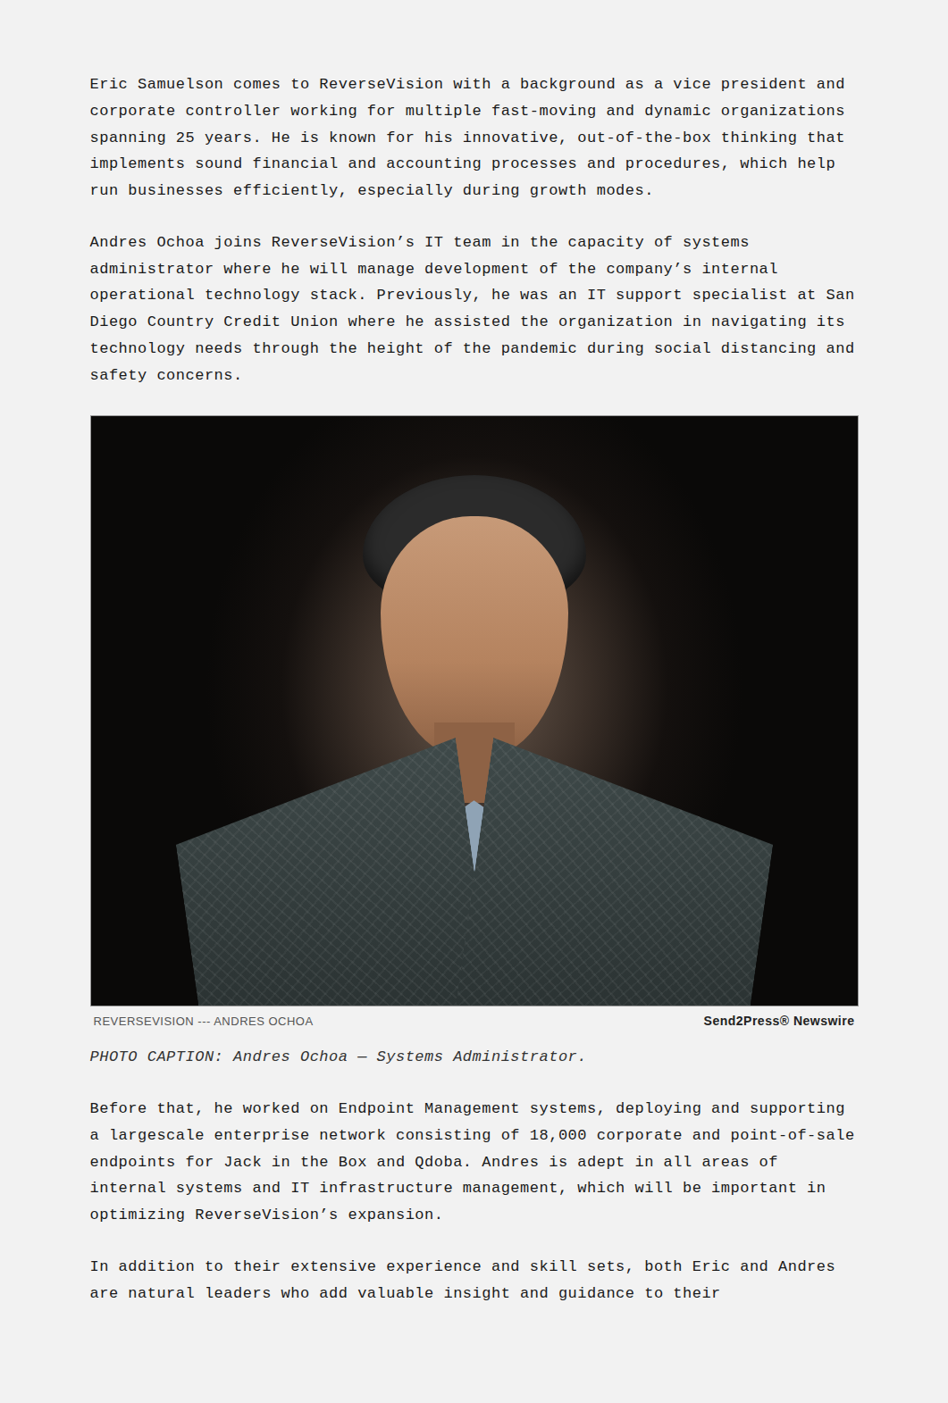Eric Samuelson comes to ReverseVision with a background as a vice president and corporate controller working for multiple fast-moving and dynamic organizations spanning 25 years. He is known for his innovative, out-of-the-box thinking that implements sound financial and accounting processes and procedures, which help run businesses efficiently, especially during growth modes.
Andres Ochoa joins ReverseVision’s IT team in the capacity of systems administrator where he will manage development of the company’s internal operational technology stack. Previously, he was an IT support specialist at San Diego Country Credit Union where he assisted the organization in navigating its technology needs through the height of the pandemic during social distancing and safety concerns.
REVERSEVISION --- ANDRES OCHOA Send2Press® Newswire
PHOTO CAPTION: Andres Ochoa — Systems Administrator.
Before that, he worked on Endpoint Management systems, deploying and supporting a largescale enterprise network consisting of 18,000 corporate and point-of-sale endpoints for Jack in the Box and Qdoba. Andres is adept in all areas of internal systems and IT infrastructure management, which will be important in optimizing ReverseVision’s expansion.
In addition to their extensive experience and skill sets, both Eric and Andres are natural leaders who add valuable insight and guidance to their